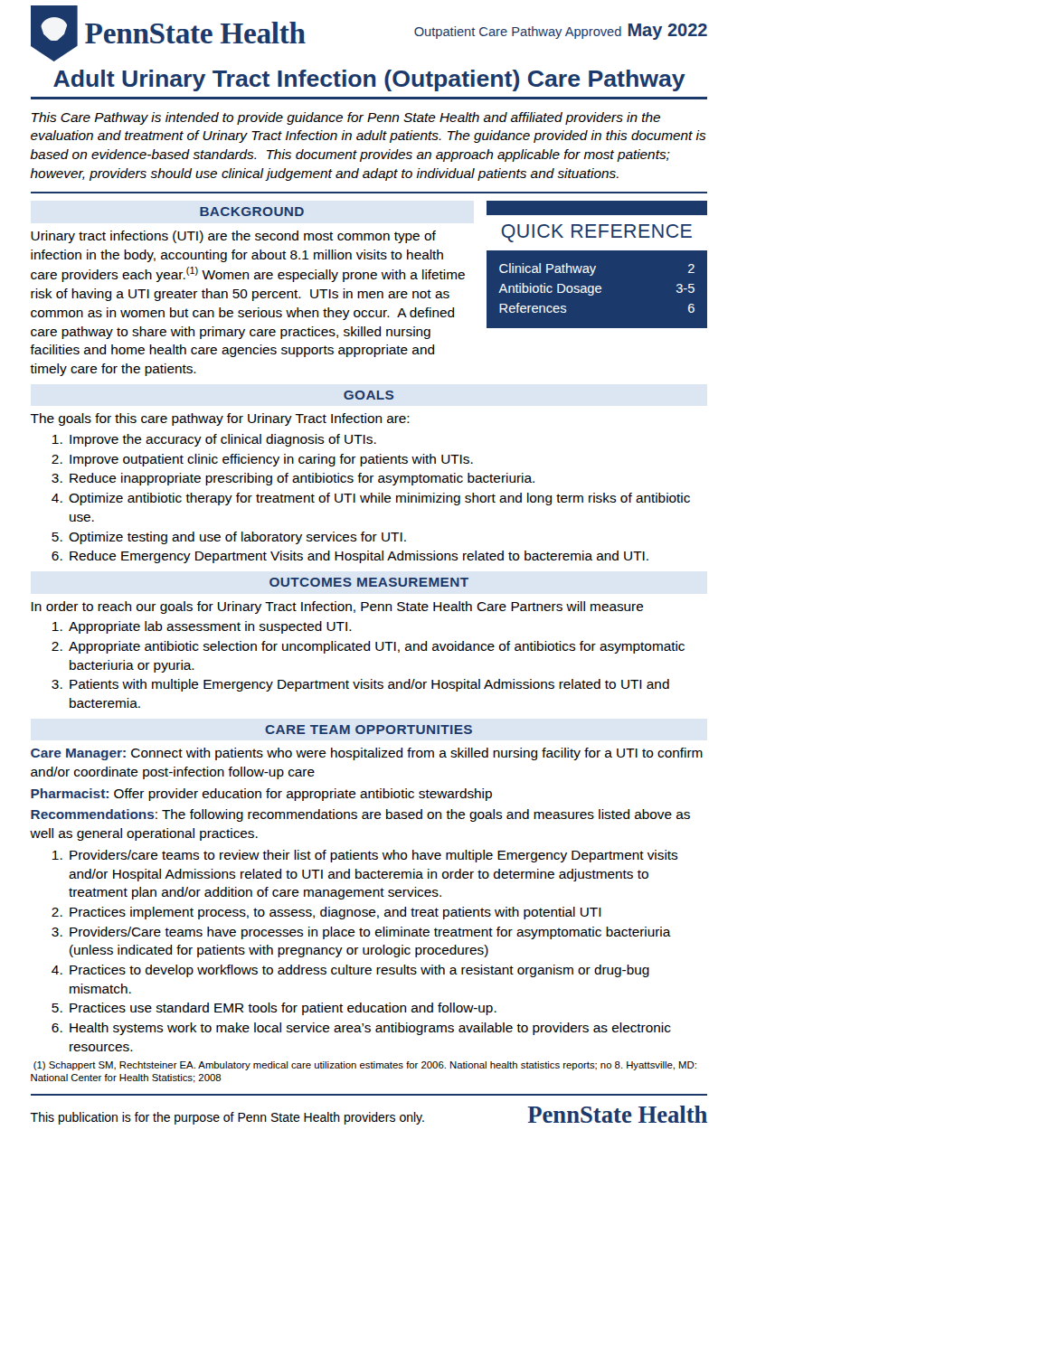PennState Health
Outpatient Care Pathway Approved May 2022
Adult Urinary Tract Infection (Outpatient) Care Pathway
This Care Pathway is intended to provide guidance for Penn State Health and affiliated providers in the evaluation and treatment of Urinary Tract Infection in adult patients. The guidance provided in this document is based on evidence-based standards. This document provides an approach applicable for most patients; however, providers should use clinical judgement and adapt to individual patients and situations.
BACKGROUND
Urinary tract infections (UTI) are the second most common type of infection in the body, accounting for about 8.1 million visits to health care providers each year.(1) Women are especially prone with a lifetime risk of having a UTI greater than 50 percent. UTIs in men are not as common as in women but can be serious when they occur. A defined care pathway to share with primary care practices, skilled nursing facilities and home health care agencies supports appropriate and timely care for the patients.
QUICK REFERENCE
| Clinical Pathway | 2 |
| Antibiotic Dosage | 3-5 |
| References | 6 |
GOALS
The goals for this care pathway for Urinary Tract Infection are:
Improve the accuracy of clinical diagnosis of UTIs.
Improve outpatient clinic efficiency in caring for patients with UTIs.
Reduce inappropriate prescribing of antibiotics for asymptomatic bacteriuria.
Optimize antibiotic therapy for treatment of UTI while minimizing short and long term risks of antibiotic use.
Optimize testing and use of laboratory services for UTI.
Reduce Emergency Department Visits and Hospital Admissions related to bacteremia and UTI.
OUTCOMES MEASUREMENT
In order to reach our goals for Urinary Tract Infection, Penn State Health Care Partners will measure
Appropriate lab assessment in suspected UTI.
Appropriate antibiotic selection for uncomplicated UTI, and avoidance of antibiotics for asymptomatic bacteriuria or pyuria.
Patients with multiple Emergency Department visits and/or Hospital Admissions related to UTI and bacteremia.
CARE TEAM OPPORTUNITIES
Care Manager: Connect with patients who were hospitalized from a skilled nursing facility for a UTI to confirm and/or coordinate post-infection follow-up care
Pharmacist: Offer provider education for appropriate antibiotic stewardship
Recommendations: The following recommendations are based on the goals and measures listed above as well as general operational practices.
Providers/care teams to review their list of patients who have multiple Emergency Department visits and/or Hospital Admissions related to UTI and bacteremia in order to determine adjustments to treatment plan and/or addition of care management services.
Practices implement process, to assess, diagnose, and treat patients with potential UTI
Providers/Care teams have processes in place to eliminate treatment for asymptomatic bacteriuria (unless indicated for patients with pregnancy or urologic procedures)
Practices to develop workflows to address culture results with a resistant organism or drug-bug mismatch.
Practices use standard EMR tools for patient education and follow-up.
Health systems work to make local service area’s antibiograms available to providers as electronic resources.
(1) Schappert SM, Rechtsteiner EA. Ambulatory medical care utilization estimates for 2006. National health statistics reports; no 8. Hyattsville, MD: National Center for Health Statistics; 2008
This publication is for the purpose of Penn State Health providers only.
PennState Health